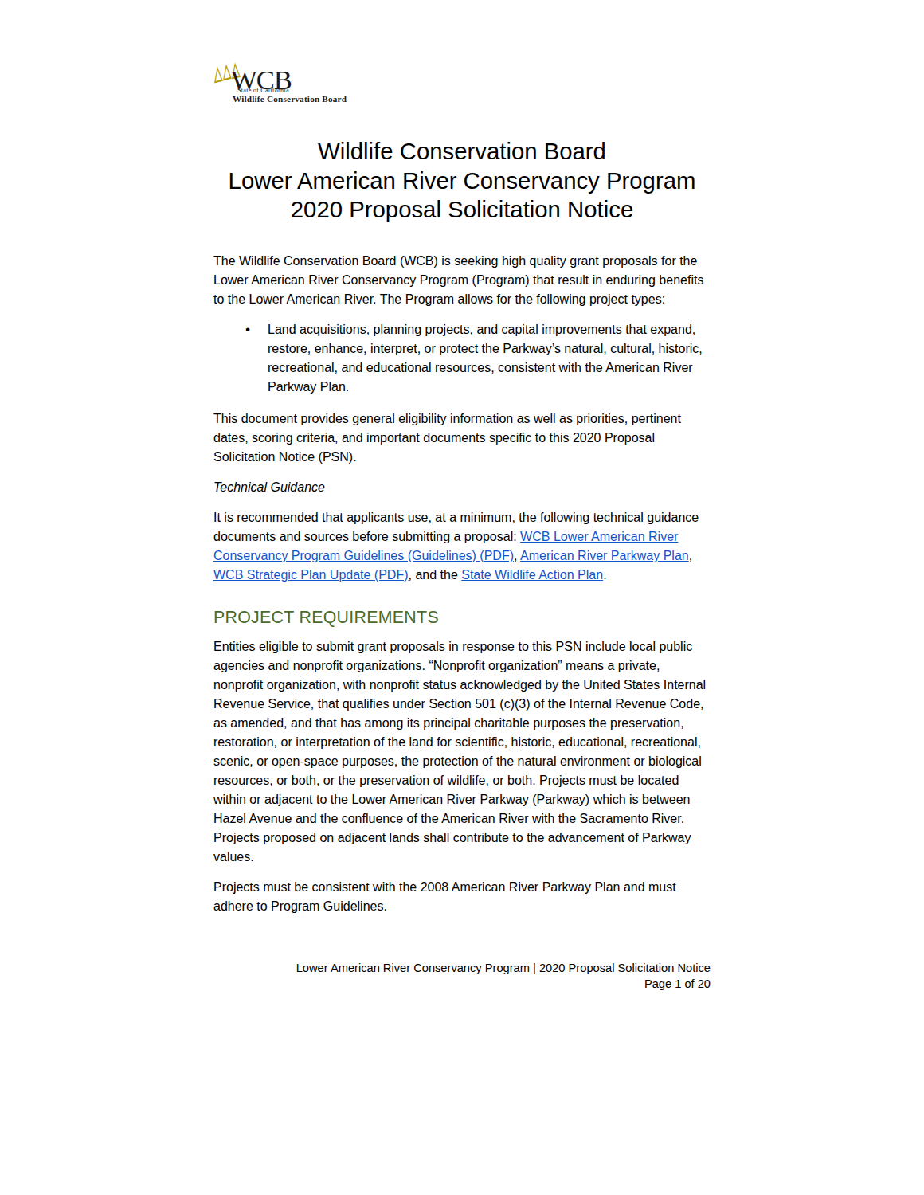▵▵▵ WCB State of California Wildlife Conservation Board
Wildlife Conservation Board
Lower American River Conservancy Program
2020 Proposal Solicitation Notice
The Wildlife Conservation Board (WCB) is seeking high quality grant proposals for the Lower American River Conservancy Program (Program) that result in enduring benefits to the Lower American River. The Program allows for the following project types:
Land acquisitions, planning projects, and capital improvements that expand, restore, enhance, interpret, or protect the Parkway’s natural, cultural, historic, recreational, and educational resources, consistent with the American River Parkway Plan.
This document provides general eligibility information as well as priorities, pertinent dates, scoring criteria, and important documents specific to this 2020 Proposal Solicitation Notice (PSN).
Technical Guidance
It is recommended that applicants use, at a minimum, the following technical guidance documents and sources before submitting a proposal: WCB Lower American River Conservancy Program Guidelines (Guidelines) (PDF), American River Parkway Plan, WCB Strategic Plan Update (PDF), and the State Wildlife Action Plan.
PROJECT REQUIREMENTS
Entities eligible to submit grant proposals in response to this PSN include local public agencies and nonprofit organizations. “Nonprofit organization” means a private, nonprofit organization, with nonprofit status acknowledged by the United States Internal Revenue Service, that qualifies under Section 501 (c)(3) of the Internal Revenue Code, as amended, and that has among its principal charitable purposes the preservation, restoration, or interpretation of the land for scientific, historic, educational, recreational, scenic, or open-space purposes, the protection of the natural environment or biological resources, or both, or the preservation of wildlife, or both. Projects must be located within or adjacent to the Lower American River Parkway (Parkway) which is between Hazel Avenue and the confluence of the American River with the Sacramento River. Projects proposed on adjacent lands shall contribute to the advancement of Parkway values.
Projects must be consistent with the 2008 American River Parkway Plan and must adhere to Program Guidelines.
Lower American River Conservancy Program | 2020 Proposal Solicitation Notice
Page 1 of 20